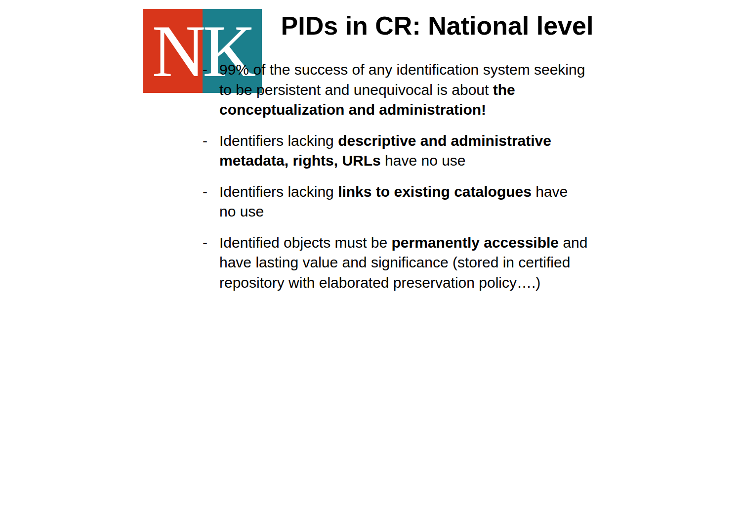NK
PIDs in CR: National level
99% of the success of any identification system seeking to be persistent and unequivocal is about the conceptualization and administration!
Identifiers lacking descriptive and administrative metadata, rights, URLs have no use
Identifiers lacking links to existing catalogues have no use
Identified objects must be permanently accessible and have lasting value and significance (stored in certified repository with elaborated preservation policy….)